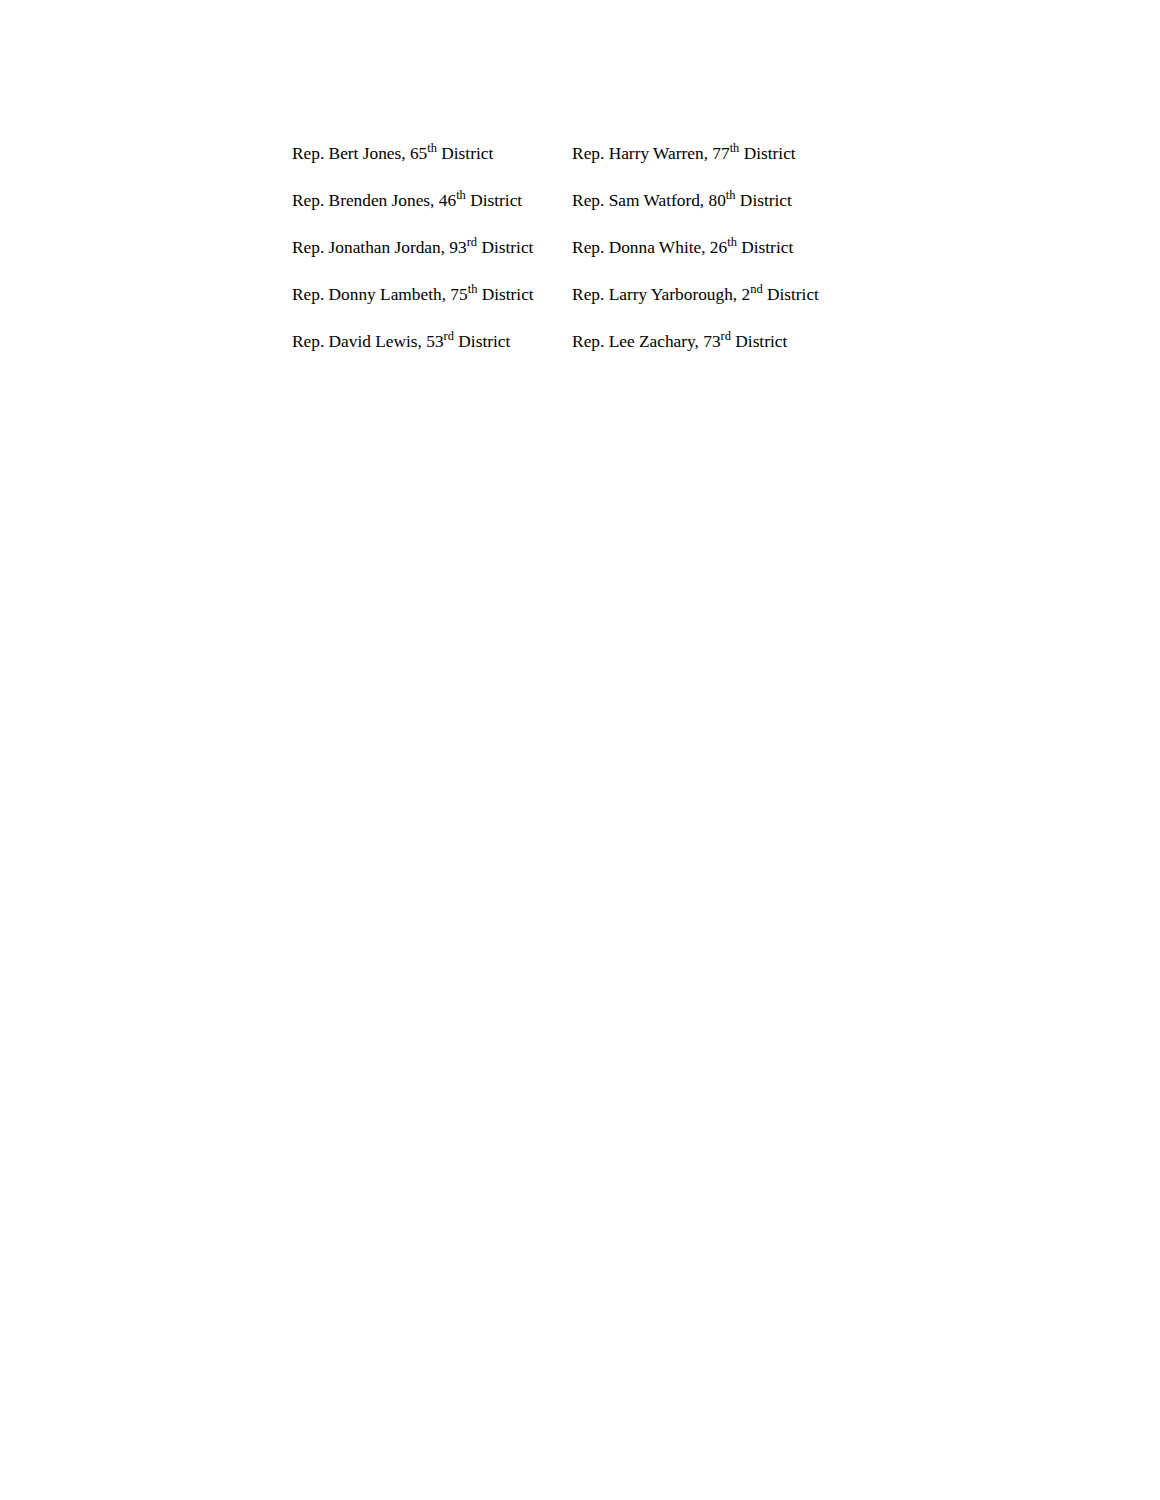| Rep. Bert Jones, 65 th District | Rep. Harry Warren, 77 th District |
| Rep. Brenden Jones, 46 th District | Rep. Sam Watford, 80 th District |
| Rep. Jonathan Jordan, 93 rd District | Rep. Donna White, 26 th District |
| Rep. Donny Lambeth, 75 th District | Rep. Larry Yarborough, 2 nd District |
| Rep. David Lewis, 53 rd District | Rep. Lee Zachary, 73 rd District |